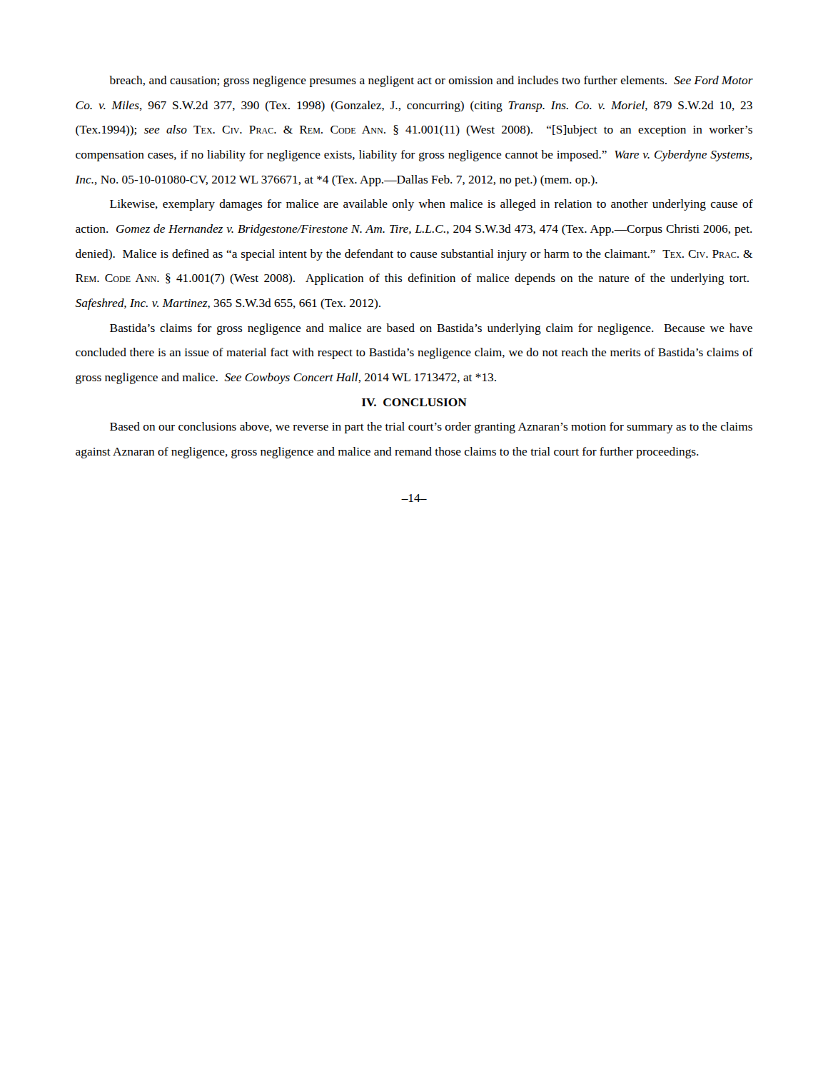breach, and causation; gross negligence presumes a negligent act or omission and includes two further elements. See Ford Motor Co. v. Miles, 967 S.W.2d 377, 390 (Tex. 1998) (Gonzalez, J., concurring) (citing Transp. Ins. Co. v. Moriel, 879 S.W.2d 10, 23 (Tex.1994)); see also Tex. Civ. Prac. & Rem. Code Ann. § 41.001(11) (West 2008). “[S]ubject to an exception in worker’s compensation cases, if no liability for negligence exists, liability for gross negligence cannot be imposed.” Ware v. Cyberdyne Systems, Inc., No. 05-10-01080-CV, 2012 WL 376671, at *4 (Tex. App.—Dallas Feb. 7, 2012, no pet.) (mem. op.).
Likewise, exemplary damages for malice are available only when malice is alleged in relation to another underlying cause of action. Gomez de Hernandez v. Bridgestone/Firestone N. Am. Tire, L.L.C., 204 S.W.3d 473, 474 (Tex. App.—Corpus Christi 2006, pet. denied). Malice is defined as “a special intent by the defendant to cause substantial injury or harm to the claimant.” Tex. Civ. Prac. & Rem. Code Ann. § 41.001(7) (West 2008). Application of this definition of malice depends on the nature of the underlying tort. Safeshred, Inc. v. Martinez, 365 S.W.3d 655, 661 (Tex. 2012).
Bastida’s claims for gross negligence and malice are based on Bastida’s underlying claim for negligence. Because we have concluded there is an issue of material fact with respect to Bastida’s negligence claim, we do not reach the merits of Bastida’s claims of gross negligence and malice. See Cowboys Concert Hall, 2014 WL 1713472, at *13.
IV. CONCLUSION
Based on our conclusions above, we reverse in part the trial court’s order granting Aznaran’s motion for summary as to the claims against Aznaran of negligence, gross negligence and malice and remand those claims to the trial court for further proceedings.
–14–